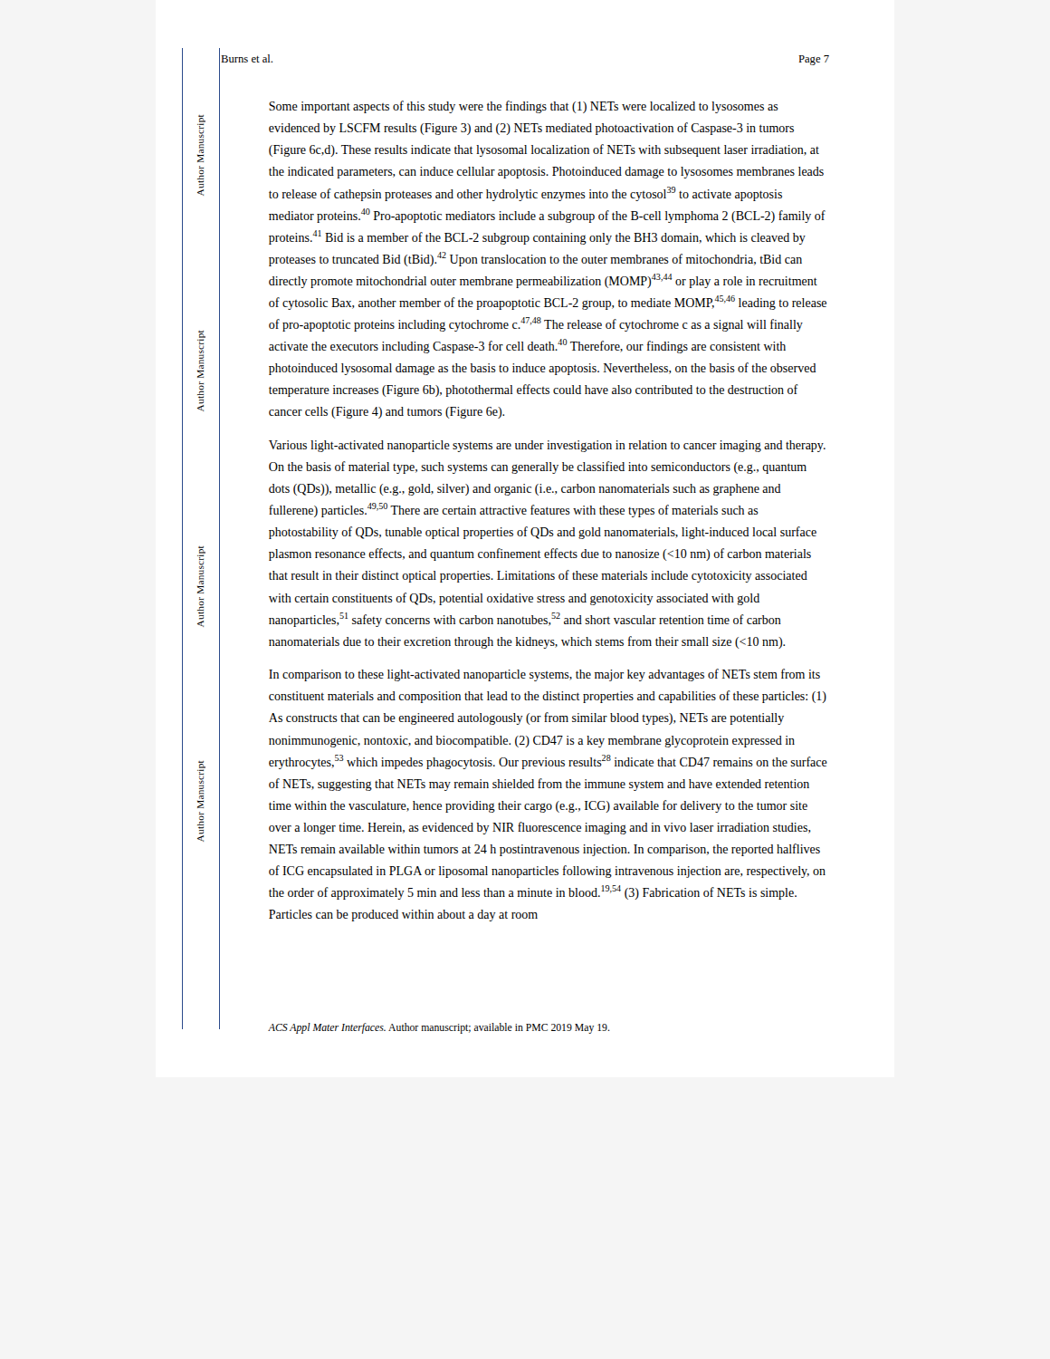Author Manuscript Author Manuscript Author Manuscript Author Manuscript
Burns et al.
Page 7
Some important aspects of this study were the findings that (1) NETs were localized to lysosomes as evidenced by LSCFM results (Figure 3) and (2) NETs mediated photoactivation of Caspase-3 in tumors (Figure 6c,d). These results indicate that lysosomal localization of NETs with subsequent laser irradiation, at the indicated parameters, can induce cellular apoptosis. Photoinduced damage to lysosomes membranes leads to release of cathepsin proteases and other hydrolytic enzymes into the cytosol39 to activate apoptosis mediator proteins.40 Pro-apoptotic mediators include a subgroup of the B-cell lymphoma 2 (BCL-2) family of proteins.41 Bid is a member of the BCL-2 subgroup containing only the BH3 domain, which is cleaved by proteases to truncated Bid (tBid).42 Upon translocation to the outer membranes of mitochondria, tBid can directly promote mitochondrial outer membrane permeabilization (MOMP)43,44 or play a role in recruitment of cytosolic Bax, another member of the proapoptotic BCL-2 group, to mediate MOMP,45,46 leading to release of pro-apoptotic proteins including cytochrome c.47,48 The release of cytochrome c as a signal will finally activate the executors including Caspase-3 for cell death.40 Therefore, our findings are consistent with photoinduced lysosomal damage as the basis to induce apoptosis. Nevertheless, on the basis of the observed temperature increases (Figure 6b), photothermal effects could have also contributed to the destruction of cancer cells (Figure 4) and tumors (Figure 6e).
Various light-activated nanoparticle systems are under investigation in relation to cancer imaging and therapy. On the basis of material type, such systems can generally be classified into semiconductors (e.g., quantum dots (QDs)), metallic (e.g., gold, silver) and organic (i.e., carbon nanomaterials such as graphene and fullerene) particles.49,50 There are certain attractive features with these types of materials such as photostability of QDs, tunable optical properties of QDs and gold nanomaterials, light-induced local surface plasmon resonance effects, and quantum confinement effects due to nanosize (<10 nm) of carbon materials that result in their distinct optical properties. Limitations of these materials include cytotoxicity associated with certain constituents of QDs, potential oxidative stress and genotoxicity associated with gold nanoparticles,51 safety concerns with carbon nanotubes,52 and short vascular retention time of carbon nanomaterials due to their excretion through the kidneys, which stems from their small size (<10 nm).
In comparison to these light-activated nanoparticle systems, the major key advantages of NETs stem from its constituent materials and composition that lead to the distinct properties and capabilities of these particles: (1) As constructs that can be engineered autologously (or from similar blood types), NETs are potentially nonimmunogenic, nontoxic, and biocompatible. (2) CD47 is a key membrane glycoprotein expressed in erythrocytes,53 which impedes phagocytosis. Our previous results28 indicate that CD47 remains on the surface of NETs, suggesting that NETs may remain shielded from the immune system and have extended retention time within the vasculature, hence providing their cargo (e.g., ICG) available for delivery to the tumor site over a longer time. Herein, as evidenced by NIR fluorescence imaging and in vivo laser irradiation studies, NETs remain available within tumors at 24 h postintravenous injection. In comparison, the reported halflives of ICG encapsulated in PLGA or liposomal nanoparticles following intravenous injection are, respectively, on the order of approximately 5 min and less than a minute in blood.19,54 (3) Fabrication of NETs is simple. Particles can be produced within about a day at room
ACS Appl Mater Interfaces. Author manuscript; available in PMC 2019 May 19.